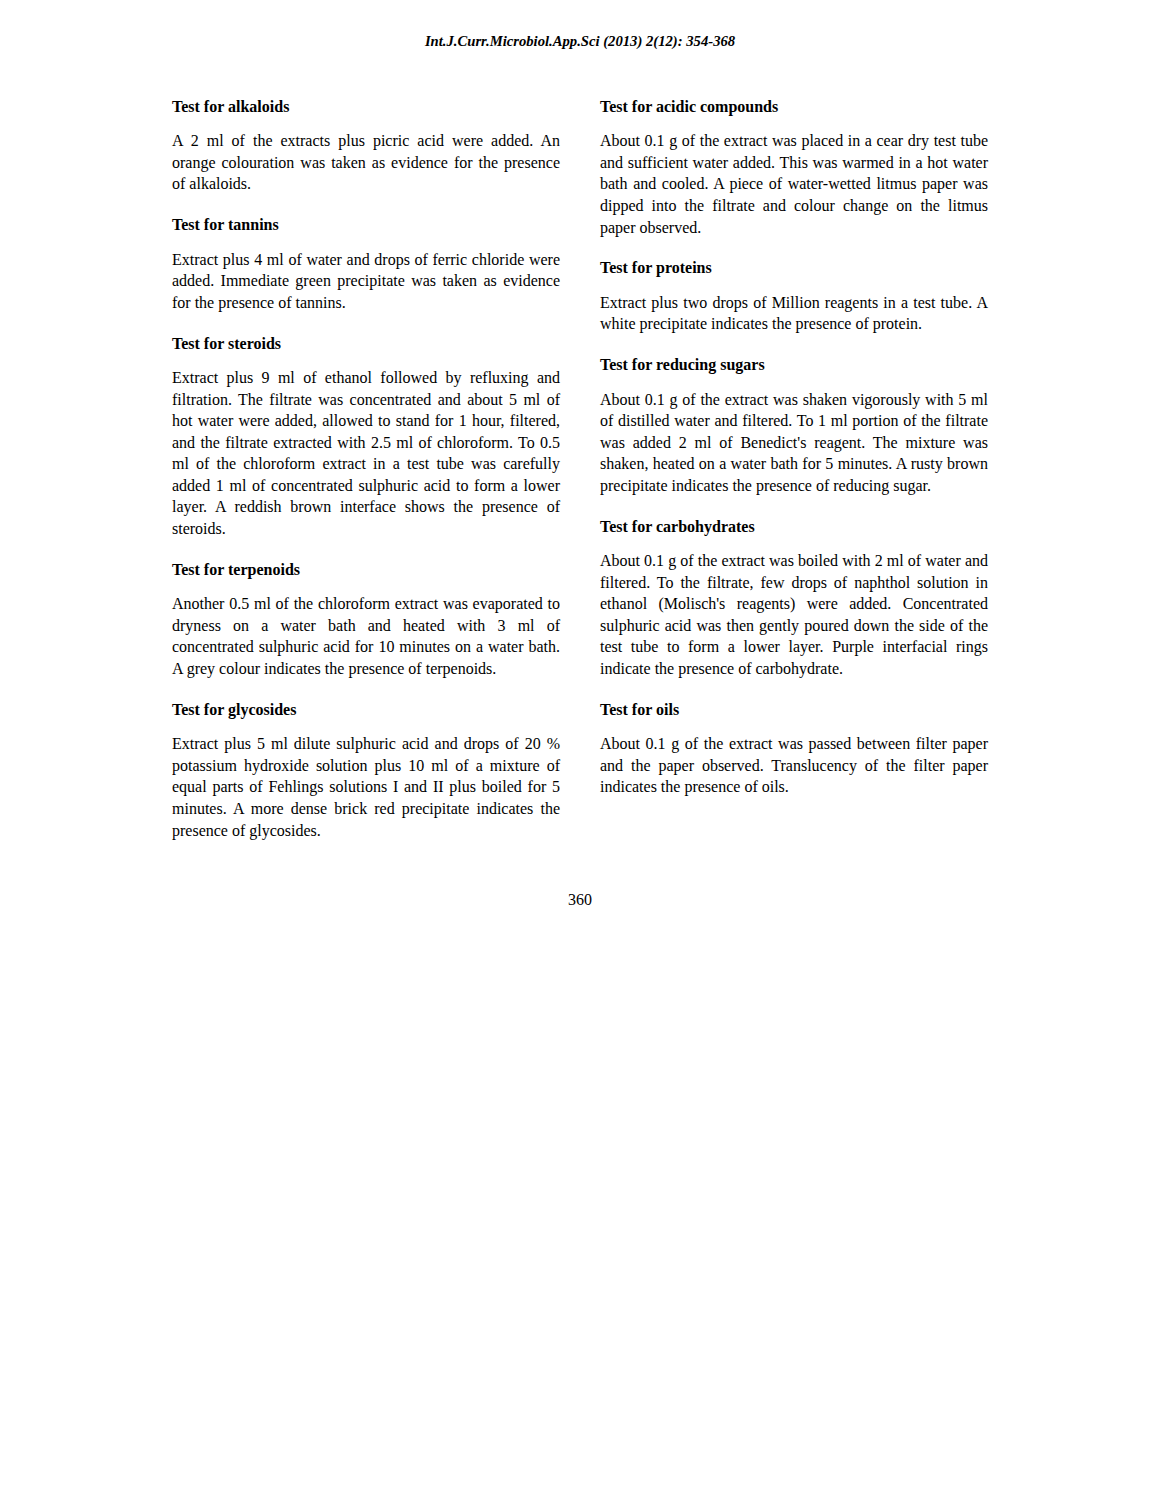Int.J.Curr.Microbiol.App.Sci (2013) 2(12): 354-368
Test for alkaloids
A 2 ml of the extracts plus picric acid were added. An orange colouration was taken as evidence for the presence of alkaloids.
Test for tannins
Extract plus 4 ml of water and drops of ferric chloride were added. Immediate green precipitate was taken as evidence for the presence of tannins.
Test for steroids
Extract plus 9 ml of ethanol followed by refluxing and filtration. The filtrate was concentrated and about 5 ml of hot water were added, allowed to stand for 1 hour, filtered, and the filtrate extracted with 2.5 ml of chloroform. To 0.5 ml of the chloroform extract in a test tube was carefully added 1 ml of concentrated sulphuric acid to form a lower layer. A reddish brown interface shows the presence of steroids.
Test for terpenoids
Another 0.5 ml of the chloroform extract was evaporated to dryness on a water bath and heated with 3 ml of concentrated sulphuric acid for 10 minutes on a water bath. A grey colour indicates the presence of terpenoids.
Test for glycosides
Extract plus 5 ml dilute sulphuric acid and drops of 20 % potassium hydroxide solution plus 10 ml of a mixture of equal parts of Fehlings solutions I and II plus boiled for 5 minutes. A more dense brick red precipitate indicates the presence of glycosides.
Test for acidic compounds
About 0.1 g of the extract was placed in a cear dry test tube and sufficient water added. This was warmed in a hot water bath and cooled. A piece of water-wetted litmus paper was dipped into the filtrate and colour change on the litmus paper observed.
Test for proteins
Extract plus two drops of Million reagents in a test tube. A white precipitate indicates the presence of protein.
Test for reducing sugars
About 0.1 g of the extract was shaken vigorously with 5 ml of distilled water and filtered. To 1 ml portion of the filtrate was added 2 ml of Benedict's reagent. The mixture was shaken, heated on a water bath for 5 minutes. A rusty brown precipitate indicates the presence of reducing sugar.
Test for carbohydrates
About 0.1 g of the extract was boiled with 2 ml of water and filtered. To the filtrate, few drops of naphthol solution in ethanol (Molisch's reagents) were added. Concentrated sulphuric acid was then gently poured down the side of the test tube to form a lower layer. Purple interfacial rings indicate the presence of carbohydrate.
Test for oils
About 0.1 g of the extract was passed between filter paper and the paper observed. Translucency of the filter paper indicates the presence of oils.
360